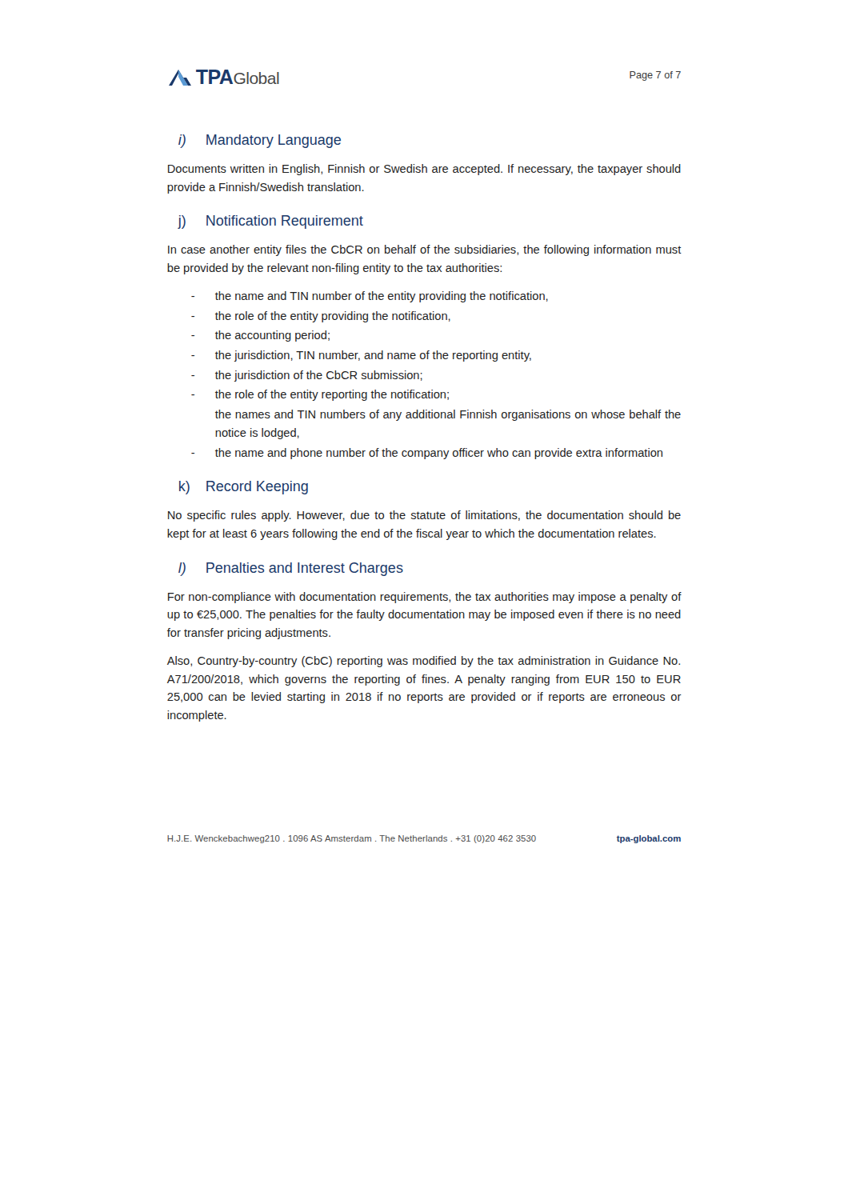TPA Global
Page 7 of 7
i) Mandatory Language
Documents written in English, Finnish or Swedish are accepted. If necessary, the taxpayer should provide a Finnish/Swedish translation.
j) Notification Requirement
In case another entity files the CbCR on behalf of the subsidiaries, the following information must be provided by the relevant non-filing entity to the tax authorities:
the name and TIN number of the entity providing the notification,
the role of the entity providing the notification,
the accounting period;
the jurisdiction, TIN number, and name of the reporting entity,
the jurisdiction of the CbCR submission;
the role of the entity reporting the notification;the names and TIN numbers of any additional Finnish organisations on whose behalf the notice is lodged,
the name and phone number of the company officer who can provide extra information
k) Record Keeping
No specific rules apply. However, due to the statute of limitations, the documentation should be kept for at least 6 years following the end of the fiscal year to which the documentation relates.
l) Penalties and Interest Charges
For non-compliance with documentation requirements, the tax authorities may impose a penalty of up to €25,000. The penalties for the faulty documentation may be imposed even if there is no need for transfer pricing adjustments.
Also, Country-by-country (CbC) reporting was modified by the tax administration in Guidance No. A71/200/2018, which governs the reporting of fines. A penalty ranging from EUR 150 to EUR 25,000 can be levied starting in 2018 if no reports are provided or if reports are erroneous or incomplete.
H.J.E. Wenckebachweg210 . 1096 AS Amsterdam . The Netherlands . +31 (0)20 462 3530
tpa-global.com